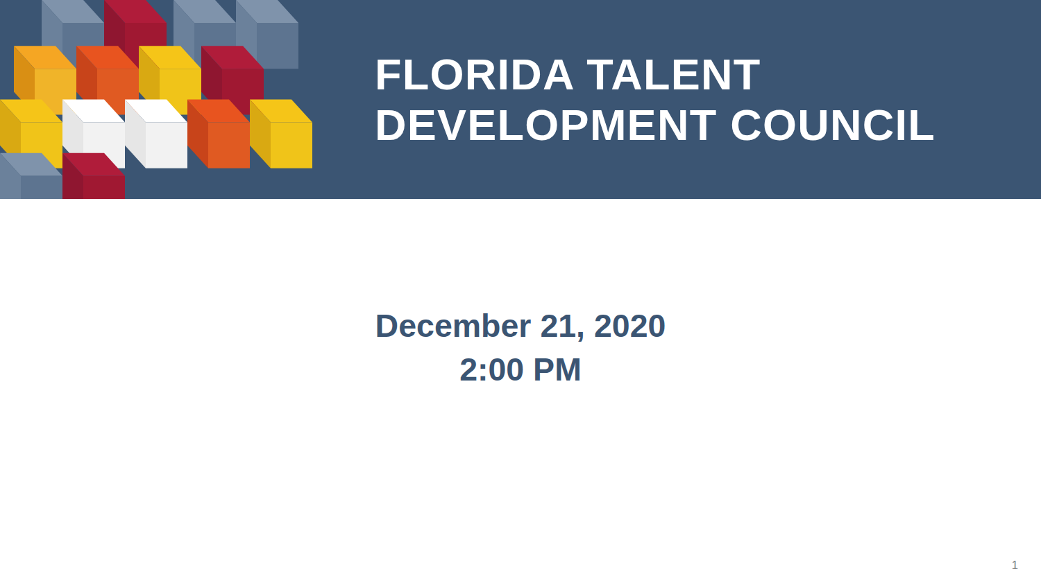FLORIDA TALENT
DEVELOPMENT COUNCIL
December 21, 2020
2:00 PM
1